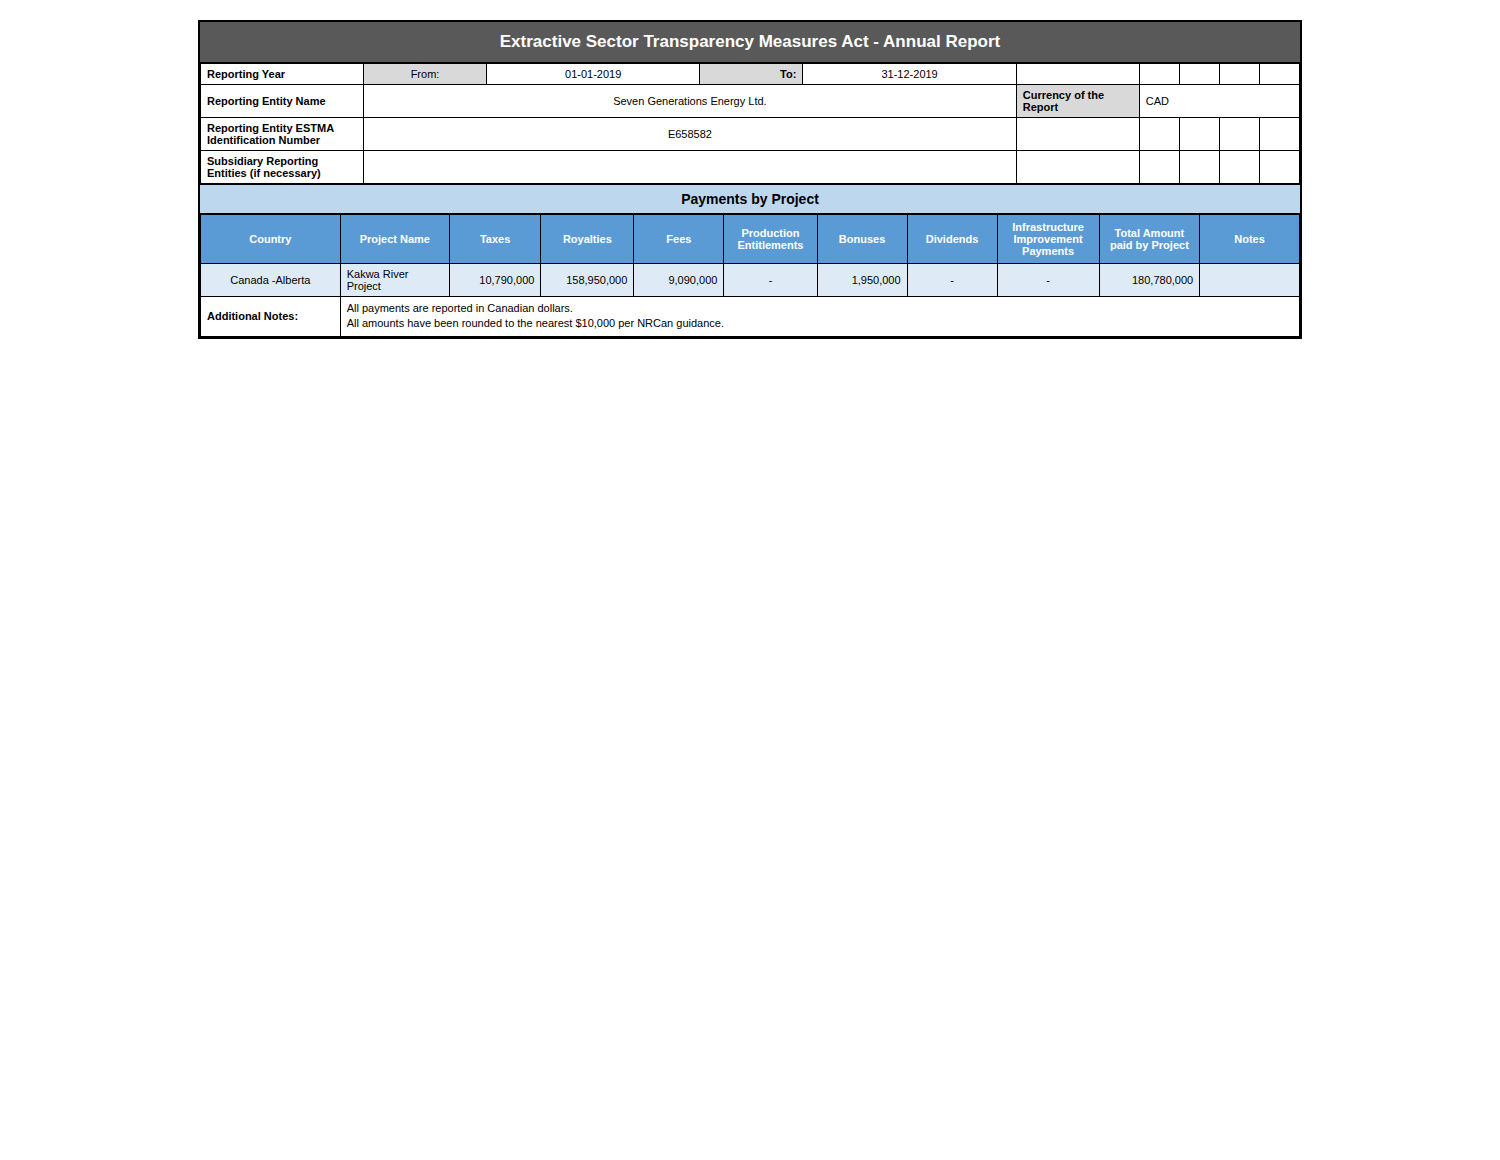Extractive Sector Transparency Measures Act - Annual Report
| Reporting Year | From: | 01-01-2019 | To: | 31-12-2019 | | | | | |
| Reporting Entity Name | Seven Generations Energy Ltd. | Currency of the Report | CAD |
| Reporting Entity ESTMA Identification Number | E658582 | | | | | |
| Subsidiary Reporting Entities (if necessary) | | | | | | |
Payments by Project
| Country | Project Name | Taxes | Royalties | Fees | Production Entitlements | Bonuses | Dividends | Infrastructure Improvement Payments | Total Amount paid by Project | Notes |
| --- | --- | --- | --- | --- | --- | --- | --- | --- | --- | --- |
| Canada -Alberta | Kakwa River Project | 10,790,000 | 158,950,000 | 9,090,000 | - | 1,950,000 | - | - | 180,780,000 | |
| Additional Notes: | All payments are reported in Canadian dollars. All amounts have been rounded to the nearest $10,000 per NRCan guidance. |